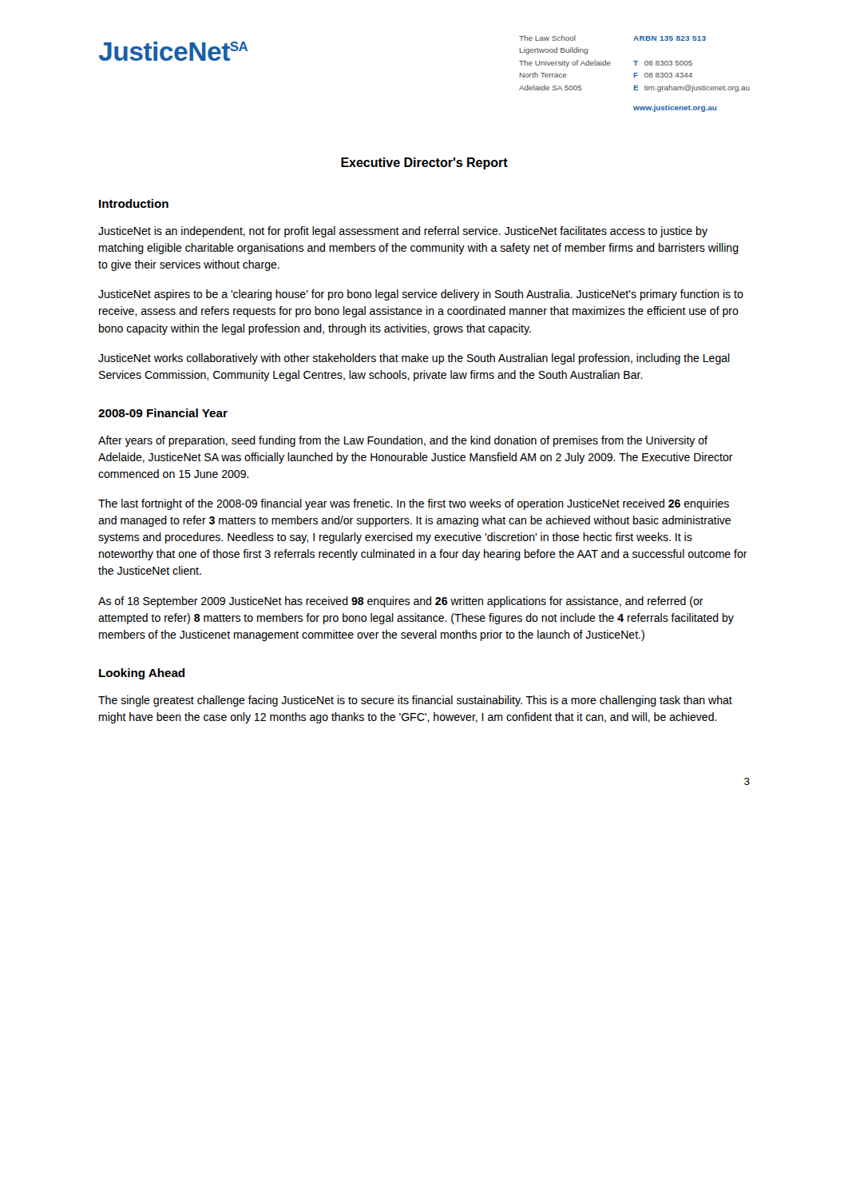JusticeNetSA
The Law School
Ligertwood Building
The University of Adelaide
North Terrace
Adelaide SA 5005
ARBN 135 823 513
T 08 8303 5005
F 08 8303 4344
E tim.graham@justicenet.org.au
www.justicenet.org.au
Executive Director's Report
Introduction
JusticeNet is an independent, not for profit legal assessment and referral service. JusticeNet facilitates access to justice by matching eligible charitable organisations and members of the community with a safety net of member firms and barristers willing to give their services without charge.
JusticeNet aspires to be a 'clearing house' for pro bono legal service delivery in South Australia. JusticeNet's primary function is to receive, assess and refers requests for pro bono legal assistance in a coordinated manner that maximizes the efficient use of pro bono capacity within the legal profession and, through its activities, grows that capacity.
JusticeNet works collaboratively with other stakeholders that make up the South Australian legal profession, including the Legal Services Commission, Community Legal Centres, law schools, private law firms and the South Australian Bar.
2008-09 Financial Year
After years of preparation, seed funding from the Law Foundation, and the kind donation of premises from the University of Adelaide, JusticeNet SA was officially launched by the Honourable Justice Mansfield AM on 2 July 2009. The Executive Director commenced on 15 June 2009.
The last fortnight of the 2008-09 financial year was frenetic. In the first two weeks of operation JusticeNet received 26 enquiries and managed to refer 3 matters to members and/or supporters. It is amazing what can be achieved without basic administrative systems and procedures. Needless to say, I regularly exercised my executive 'discretion' in those hectic first weeks. It is noteworthy that one of those first 3 referrals recently culminated in a four day hearing before the AAT and a successful outcome for the JusticeNet client.
As of 18 September 2009 JusticeNet has received 98 enquires and 26 written applications for assistance, and referred (or attempted to refer) 8 matters to members for pro bono legal assitance. (These figures do not include the 4 referrals facilitated by members of the Justicenet management committee over the several months prior to the launch of JusticeNet.)
Looking Ahead
The single greatest challenge facing JusticeNet is to secure its financial sustainability. This is a more challenging task than what might have been the case only 12 months ago thanks to the 'GFC', however, I am confident that it can, and will, be achieved.
3